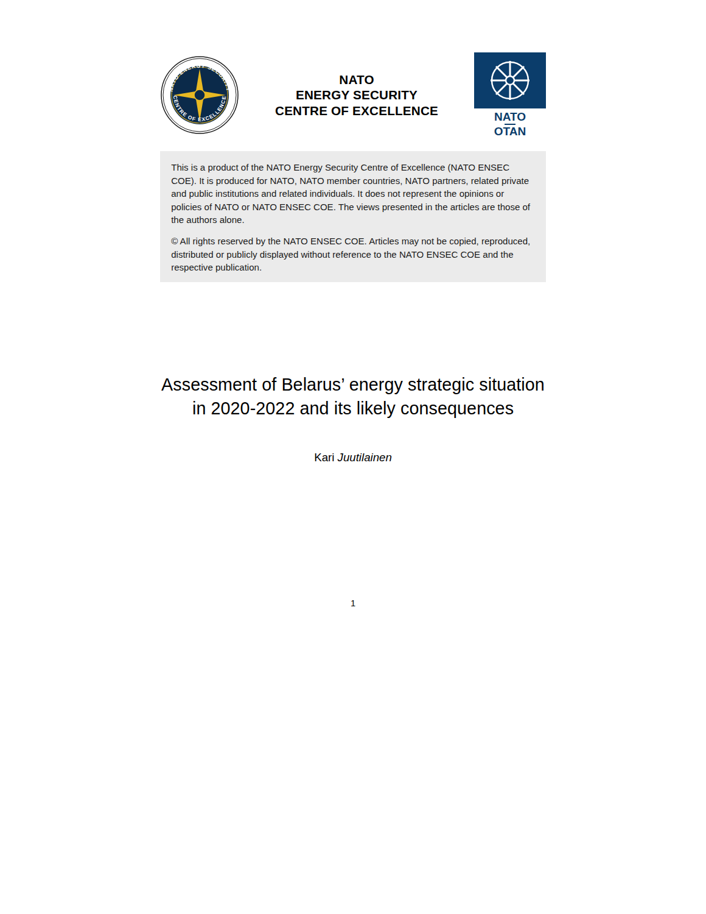NATO ENERGY SECURITY CENTRE OF EXCELLENCE
NATO
ENERGY SECURITY
CENTRE OF EXCELLENCE
NATO OTAN
This is a product of the NATO Energy Security Centre of Excellence (NATO ENSEC COE). It is produced for NATO, NATO member countries, NATO partners, related private and public institutions and related individuals. It does not represent the opinions or policies of NATO or NATO ENSEC COE. The views presented in the articles are those of the authors alone.
© All rights reserved by the NATO ENSEC COE. Articles may not be copied, reproduced, distributed or publicly displayed without reference to the NATO ENSEC COE and the respective publication.
Assessment of Belarus’ energy strategic situation in 2020-2022 and its likely consequences
Kari Juutilainen
1